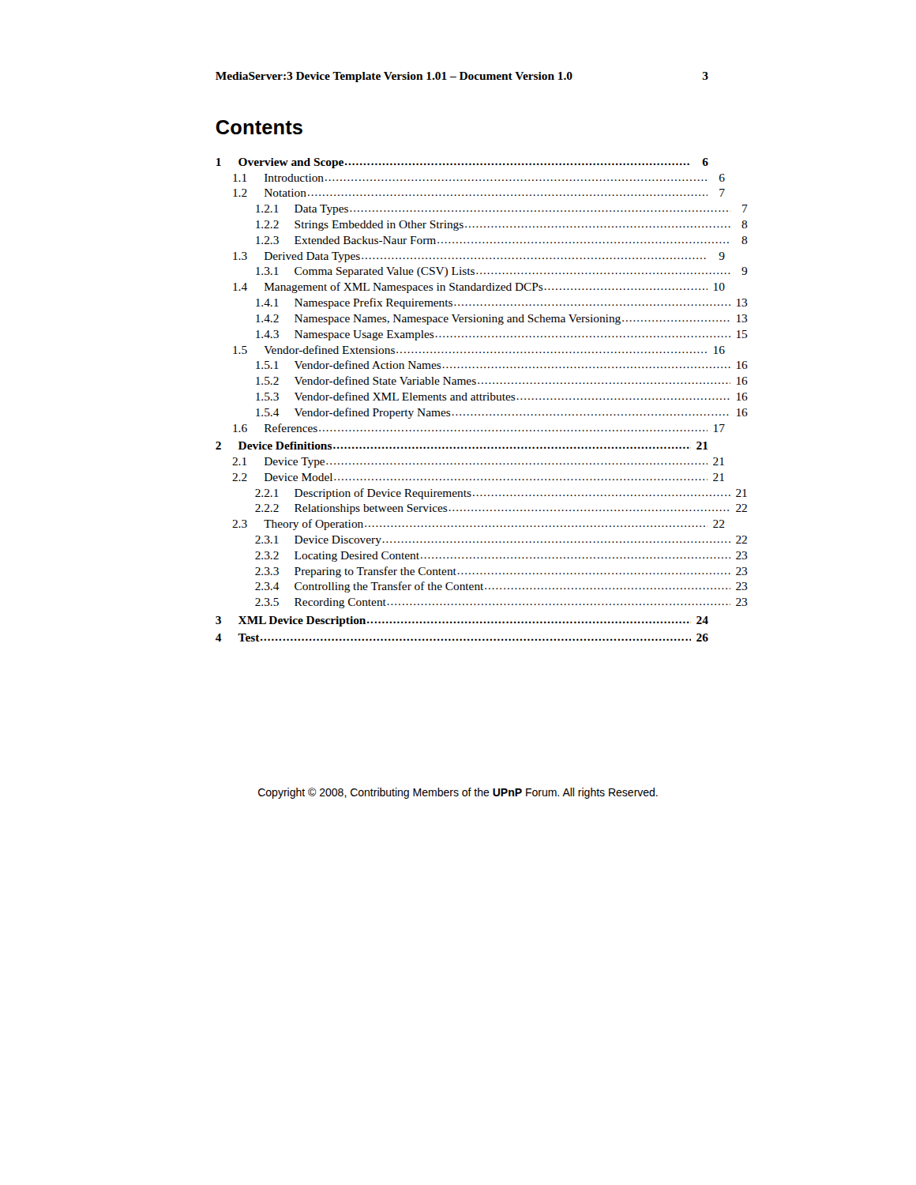MediaServer:3 Device Template Version 1.01 – Document Version 1.0
3
Contents
1 Overview and Scope ................................................................................................................................. 6
1.1 Introduction ......................................................................................................................................... 6
1.2 Notation .............................................................................................................................................. 7
1.2.1 Data Types ............................................................................................................................. 7
1.2.2 Strings Embedded in Other Strings ......................................................................................... 8
1.2.3 Extended Backus-Naur Form .................................................................................................. 8
1.3 Derived Data Types ............................................................................................................................. 9
1.3.1 Comma Separated Value (CSV) Lists ..................................................................................... 9
1.4 Management of XML Namespaces in Standardized DCPs ............................................................ 10
1.4.1 Namespace Prefix Requirements ............................................................................................ 13
1.4.2 Namespace Names, Namespace Versioning and Schema Versioning ..................................... 13
1.4.3 Namespace Usage Examples ................................................................................................... 15
1.5 Vendor-defined Extensions ............................................................................................................. 16
1.5.1 Vendor-defined Action Names ............................................................................................... 16
1.5.2 Vendor-defined State Variable Names .................................................................................... 16
1.5.3 Vendor-defined XML Elements and attributes ...................................................................... 16
1.5.4 Vendor-defined Property Names ............................................................................................. 16
1.6 References .......................................................................................................................................... 17
2 Device Definitions .................................................................................................................................. 21
2.1 Device Type ....................................................................................................................................... 21
2.2 Device Model ..................................................................................................................................... 21
2.2.1 Description of Device Requirements ....................................................................................... 21
2.2.2 Relationships between Services .............................................................................................. 22
2.3 Theory of Operation ........................................................................................................................... 22
2.3.1 Device Discovery ..................................................................................................................... 22
2.3.2 Locating Desired Content ....................................................................................................... 23
2.3.3 Preparing to Transfer the Content ........................................................................................... 23
2.3.4 Controlling the Transfer of the Content ................................................................................. 23
2.3.5 Recording Content .................................................................................................................. 23
3 XML Device Description ....................................................................................................................... 24
4 Test ................................................................................................................................................. 26
Copyright © 2008, Contributing Members of the UPnP Forum. All rights Reserved.